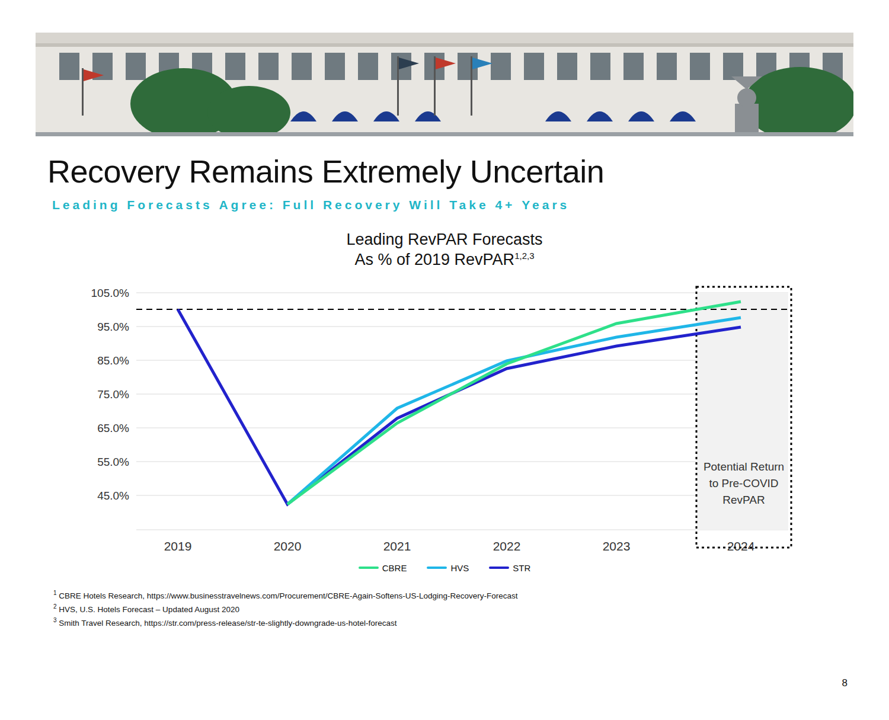Recovery Remains Extremely Uncertain
Leading Forecasts Agree: Full Recovery Will Take 4+ Years
Leading RevPAR Forecasts
As % of 2019 RevPAR1,2,3
105.0% 95.0% 85.0% 75.0% 65.0% 55.0% 45.0% 2019 2020 2021 2022 2023 2024 Potential Return to Pre-COVID RevPAR
CBRE HVS STR
1 CBRE Hotels Research, https://www.businesstravelnews.com/Procurement/CBRE-Again-Softens-US-Lodging-Recovery-Forecast
2 HVS, U.S. Hotels Forecast – Updated August 2020
3 Smith Travel Research, https://str.com/press-release/str-te-slightly-downgrade-us-hotel-forecast
8